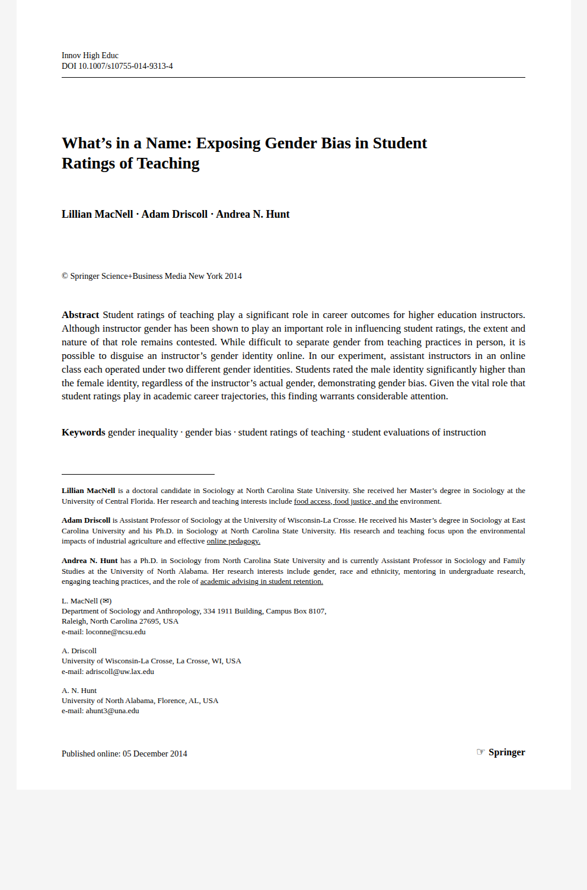Innov High Educ
DOI 10.1007/s10755-014-9313-4
What’s in a Name: Exposing Gender Bias in Student
Ratings of Teaching
Lillian MacNell · Adam Driscoll · Andrea N. Hunt
© Springer Science+Business Media New York 2014
Abstract Student ratings of teaching play a significant role in career outcomes for higher education instructors. Although instructor gender has been shown to play an important role in influencing student ratings, the extent and nature of that role remains contested. While difficult to separate gender from teaching practices in person, it is possible to disguise an instructor’s gender identity online. In our experiment, assistant instructors in an online class each operated under two different gender identities. Students rated the male identity significantly higher than the female identity, regardless of the instructor’s actual gender, demonstrating gender bias. Given the vital role that student ratings play in academic career trajectories, this finding warrants considerable attention.
Keywords gender inequality·gender bias·student ratings of teaching·student evaluations of instruction
Lillian MacNell is a doctoral candidate in Sociology at North Carolina State University. She received her Master’s degree in Sociology at the University of Central Florida. Her research and teaching interests include food access, food justice, and the environment.
Adam Driscoll is Assistant Professor of Sociology at the University of Wisconsin-La Crosse. He received his Master’s degree in Sociology at East Carolina University and his Ph.D. in Sociology at North Carolina State University. His research and teaching focus upon the environmental impacts of industrial agriculture and effective online pedagogy.
Andrea N. Hunt has a Ph.D. in Sociology from North Carolina State University and is currently Assistant Professor in Sociology and Family Studies at the University of North Alabama. Her research interests include gender, race and ethnicity, mentoring in undergraduate research, engaging teaching practices, and the role of academic advising in student retention.
L. MacNell (✉)
Department of Sociology and Anthropology, 334 1911 Building, Campus Box 8107,
Raleigh, North Carolina 27695, USA
e-mail: loconne@ncsu.edu
A. Driscoll
University of Wisconsin-La Crosse, La Crosse, WI, USA
e-mail: adriscoll@uw.lax.edu
A. N. Hunt
University of North Alabama, Florence, AL, USA
e-mail: ahunt3@una.edu
Published online: 05 December 2014
☞Springer